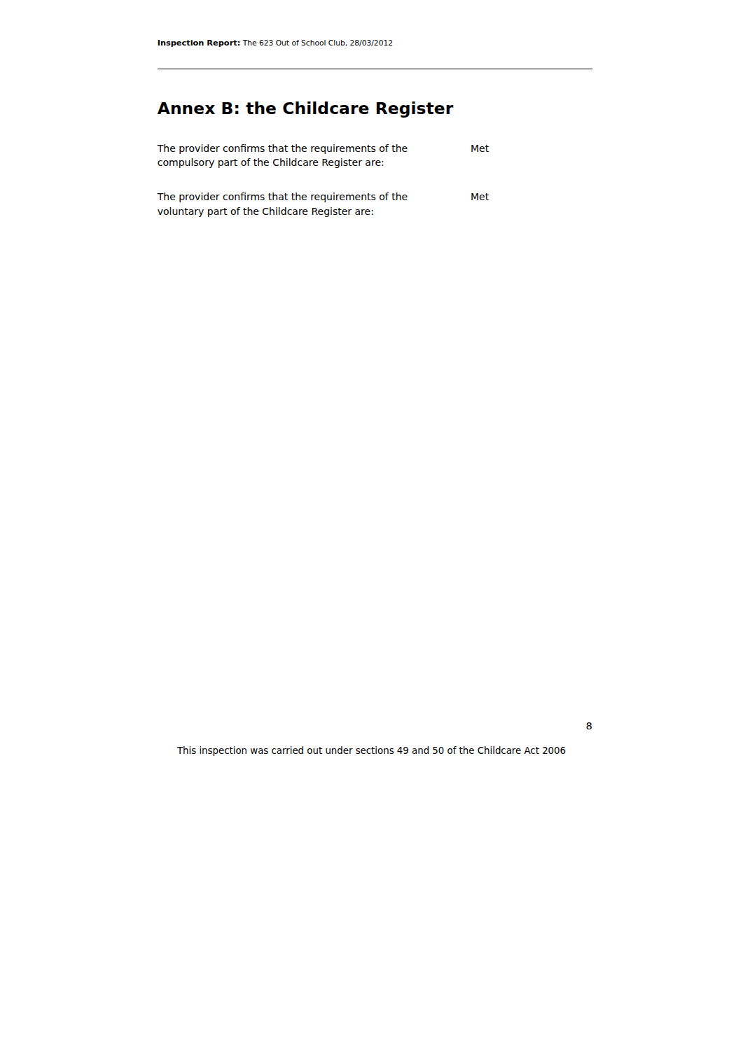Inspection Report: The 623 Out of School Club, 28/03/2012
Annex B: the Childcare Register
| The provider confirms that the requirements of the compulsory part of the Childcare Register are: | Met |
| The provider confirms that the requirements of the voluntary part of the Childcare Register are: | Met |
8
This inspection was carried out under sections 49 and 50 of the Childcare Act 2006